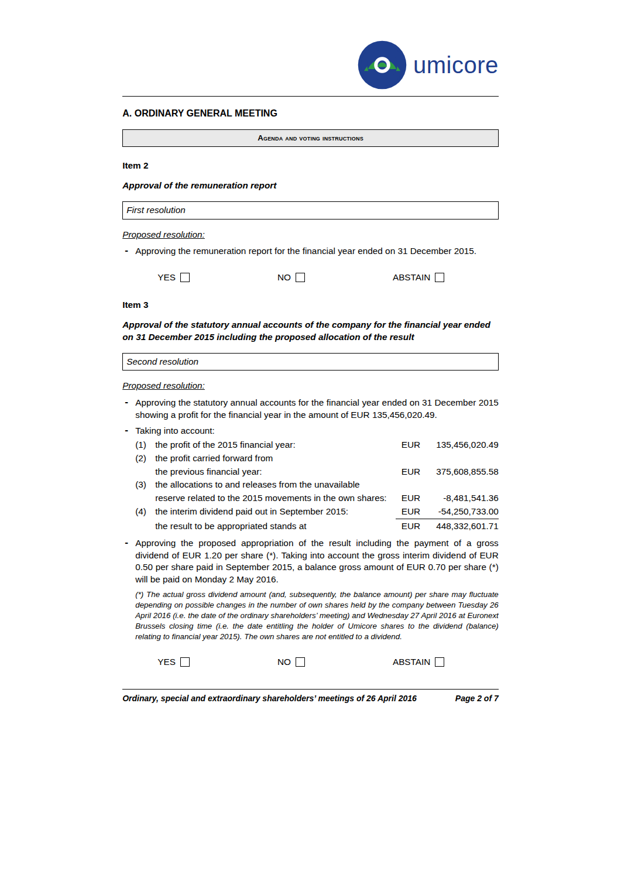umicore
A. ORDINARY GENERAL MEETING
Agenda and voting instructions
Item 2
Approval of the remuneration report
First resolution
Proposed resolution:
Approving the remuneration report for the financial year ended on 31 December 2015.
YES
NO
ABSTAIN
Item 3
Approval of the statutory annual accounts of the company for the financial year ended on 31 December 2015 including the proposed allocation of the result
Second resolution
Proposed resolution:
Approving the statutory annual accounts for the financial year ended on 31 December 2015 showing a profit for the financial year in the amount of EUR 135,456,020.49.
Taking into account:
| (1) | the profit of the 2015 financial year: | EUR | 135,456,020.49 |
| (2) | the profit carried forward from | | |
| | the previous financial year: | EUR | 375,608,855.58 |
| (3) | the allocations to and releases from the unavailable | | |
| | reserve related to the 2015 movements in the own shares: | EUR | -8,481,541.36 |
| (4) | the interim dividend paid out in September 2015: | EUR | -54,250,733.00 |
| | the result to be appropriated stands at | EUR | 448,332,601.71 |
Approving the proposed appropriation of the result including the payment of a gross dividend of EUR 1.20 per share (*). Taking into account the gross interim dividend of EUR 0.50 per share paid in September 2015, a balance gross amount of EUR 0.70 per share (*) will be paid on Monday 2 May 2016.
(*) The actual gross dividend amount (and, subsequently, the balance amount) per share may fluctuate depending on possible changes in the number of own shares held by the company between Tuesday 26 April 2016 (i.e. the date of the ordinary shareholders’ meeting) and Wednesday 27 April 2016 at Euronext Brussels closing time (i.e. the date entitling the holder of Umicore shares to the dividend (balance) relating to financial year 2015). The own shares are not entitled to a dividend.
YES
NO
ABSTAIN
Ordinary, special and extraordinary shareholders’ meetings of 26 April 2016 Page 2 of 7